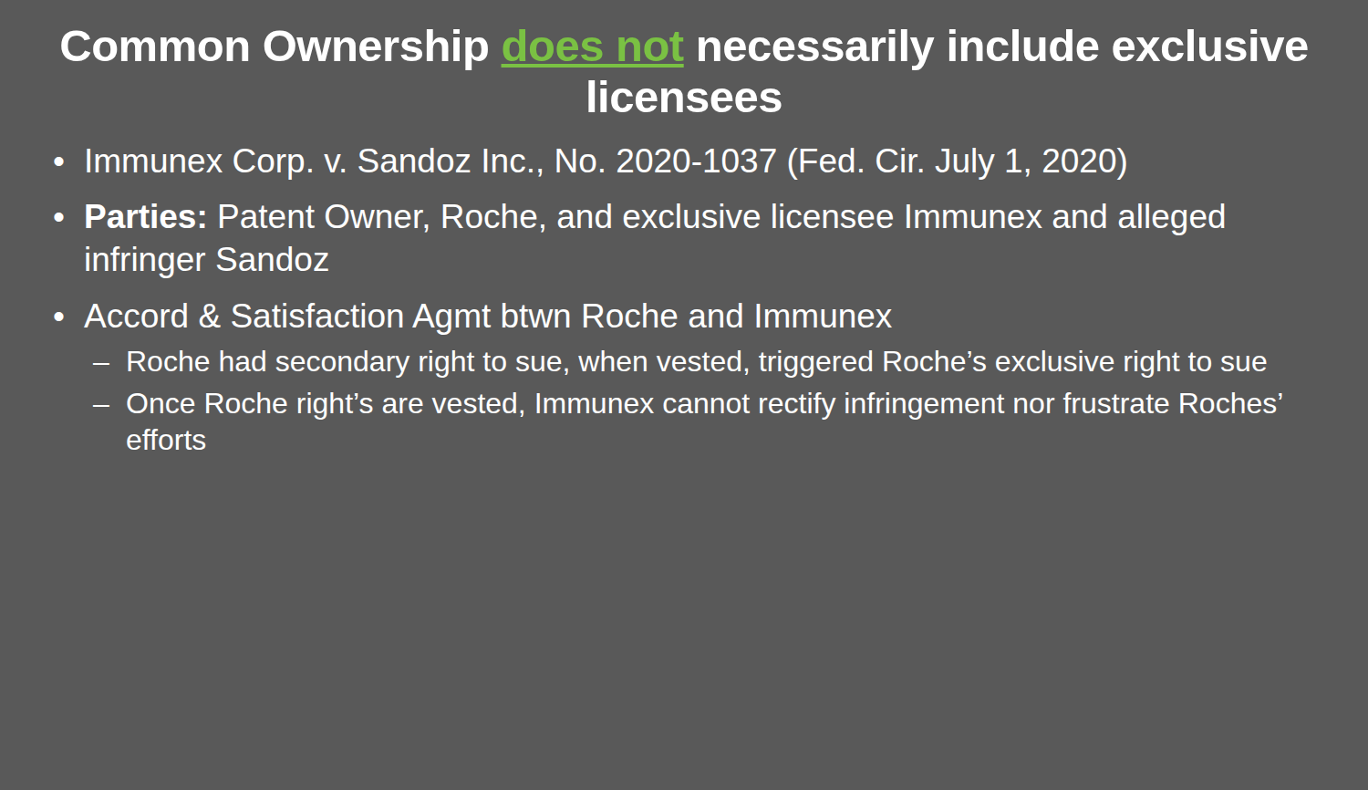Common Ownership does not necessarily include exclusive licensees
Immunex Corp. v. Sandoz Inc., No. 2020-1037 (Fed. Cir. July 1, 2020)
Parties: Patent Owner, Roche, and exclusive licensee Immunex and alleged infringer Sandoz
Accord & Satisfaction Agmt btwn Roche and Immunex
Roche had secondary right to sue, when vested, triggered Roche’s exclusive right to sue
Once Roche right’s are vested, Immunex cannot rectify infringement nor frustrate Roches’ efforts